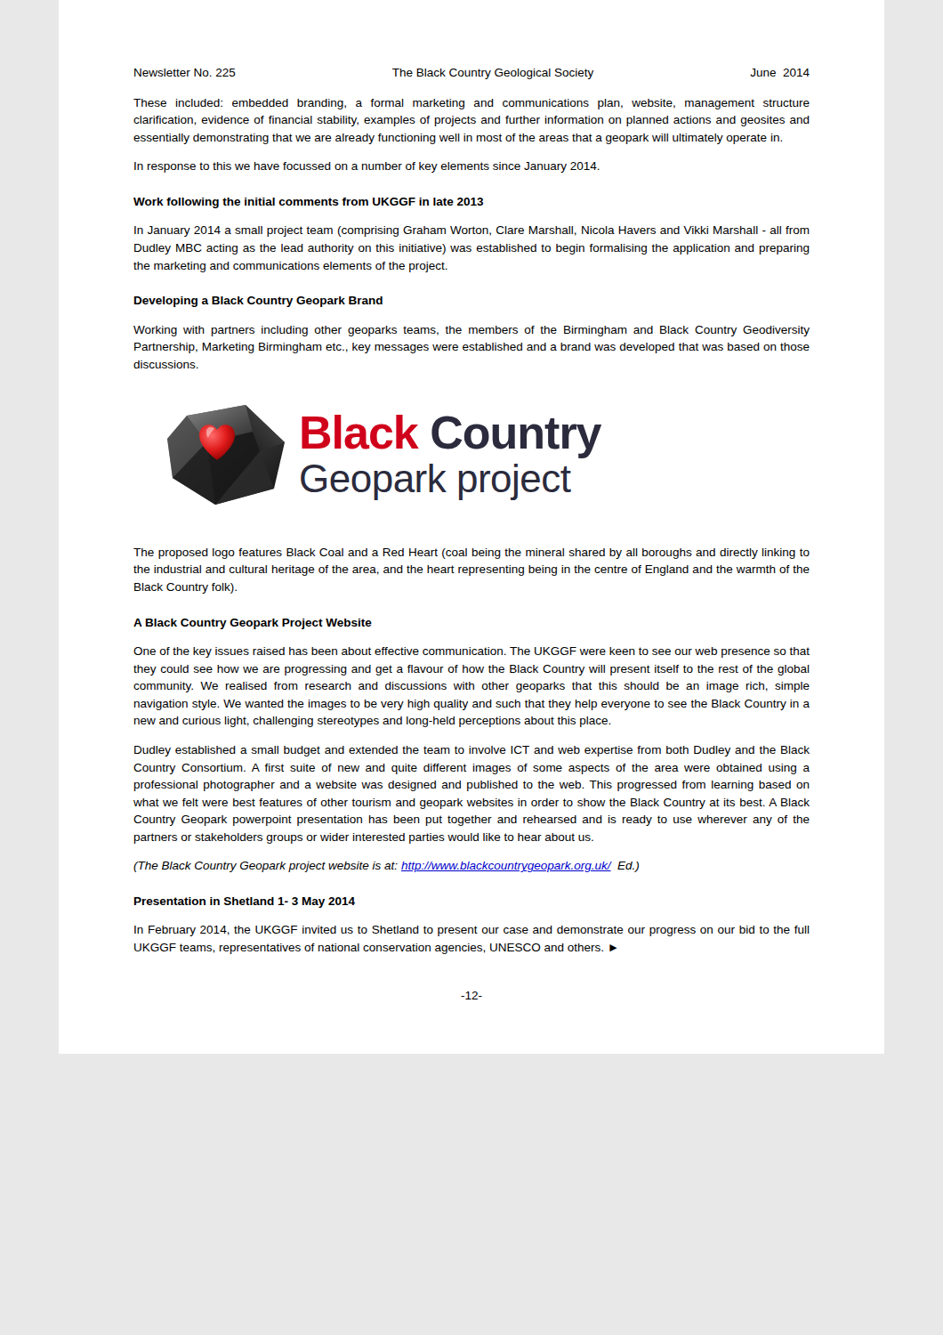Newsletter No. 225
The Black Country Geological Society
June 2014
These included: embedded branding, a formal marketing and communications plan, website, management structure clarification, evidence of financial stability, examples of projects and further information on planned actions and geosites and essentially demonstrating that we are already functioning well in most of the areas that a geopark will ultimately operate in.
In response to this we have focussed on a number of key elements since January 2014.
Work following the initial comments from UKGGF in late 2013
In January 2014 a small project team (comprising Graham Worton, Clare Marshall, Nicola Havers and Vikki Marshall - all from Dudley MBC acting as the lead authority on this initiative) was established to begin formalising the application and preparing the marketing and communications elements of the project.
Developing a Black Country Geopark Brand
Working with partners including other geoparks teams, the members of the Birmingham and Black Country Geodiversity Partnership, Marketing Birmingham etc., key messages were established and a brand was developed that was based on those discussions.
Black Country
Geopark project
The proposed logo features Black Coal and a Red Heart (coal being the mineral shared by all boroughs and directly linking to the industrial and cultural heritage of the area, and the heart representing being in the centre of England and the warmth of the Black Country folk).
A Black Country Geopark Project Website
One of the key issues raised has been about effective communication. The UKGGF were keen to see our web presence so that they could see how we are progressing and get a flavour of how the Black Country will present itself to the rest of the global community. We realised from research and discussions with other geoparks that this should be an image rich, simple navigation style. We wanted the images to be very high quality and such that they help everyone to see the Black Country in a new and curious light, challenging stereotypes and long-held perceptions about this place.
Dudley established a small budget and extended the team to involve ICT and web expertise from both Dudley and the Black Country Consortium. A first suite of new and quite different images of some aspects of the area were obtained using a professional photographer and a website was designed and published to the web. This progressed from learning based on what we felt were best features of other tourism and geopark websites in order to show the Black Country at its best. A Black Country Geopark powerpoint presentation has been put together and rehearsed and is ready to use wherever any of the partners or stakeholders groups or wider interested parties would like to hear about us.
(The Black Country Geopark project website is at: http://www.blackcountrygeopark.org.uk/ Ed.)
Presentation in Shetland 1- 3 May 2014
In February 2014, the UKGGF invited us to Shetland to present our case and demonstrate our progress on our bid to the full UKGGF teams, representatives of national conservation agencies, UNESCO and others. ►
-12-